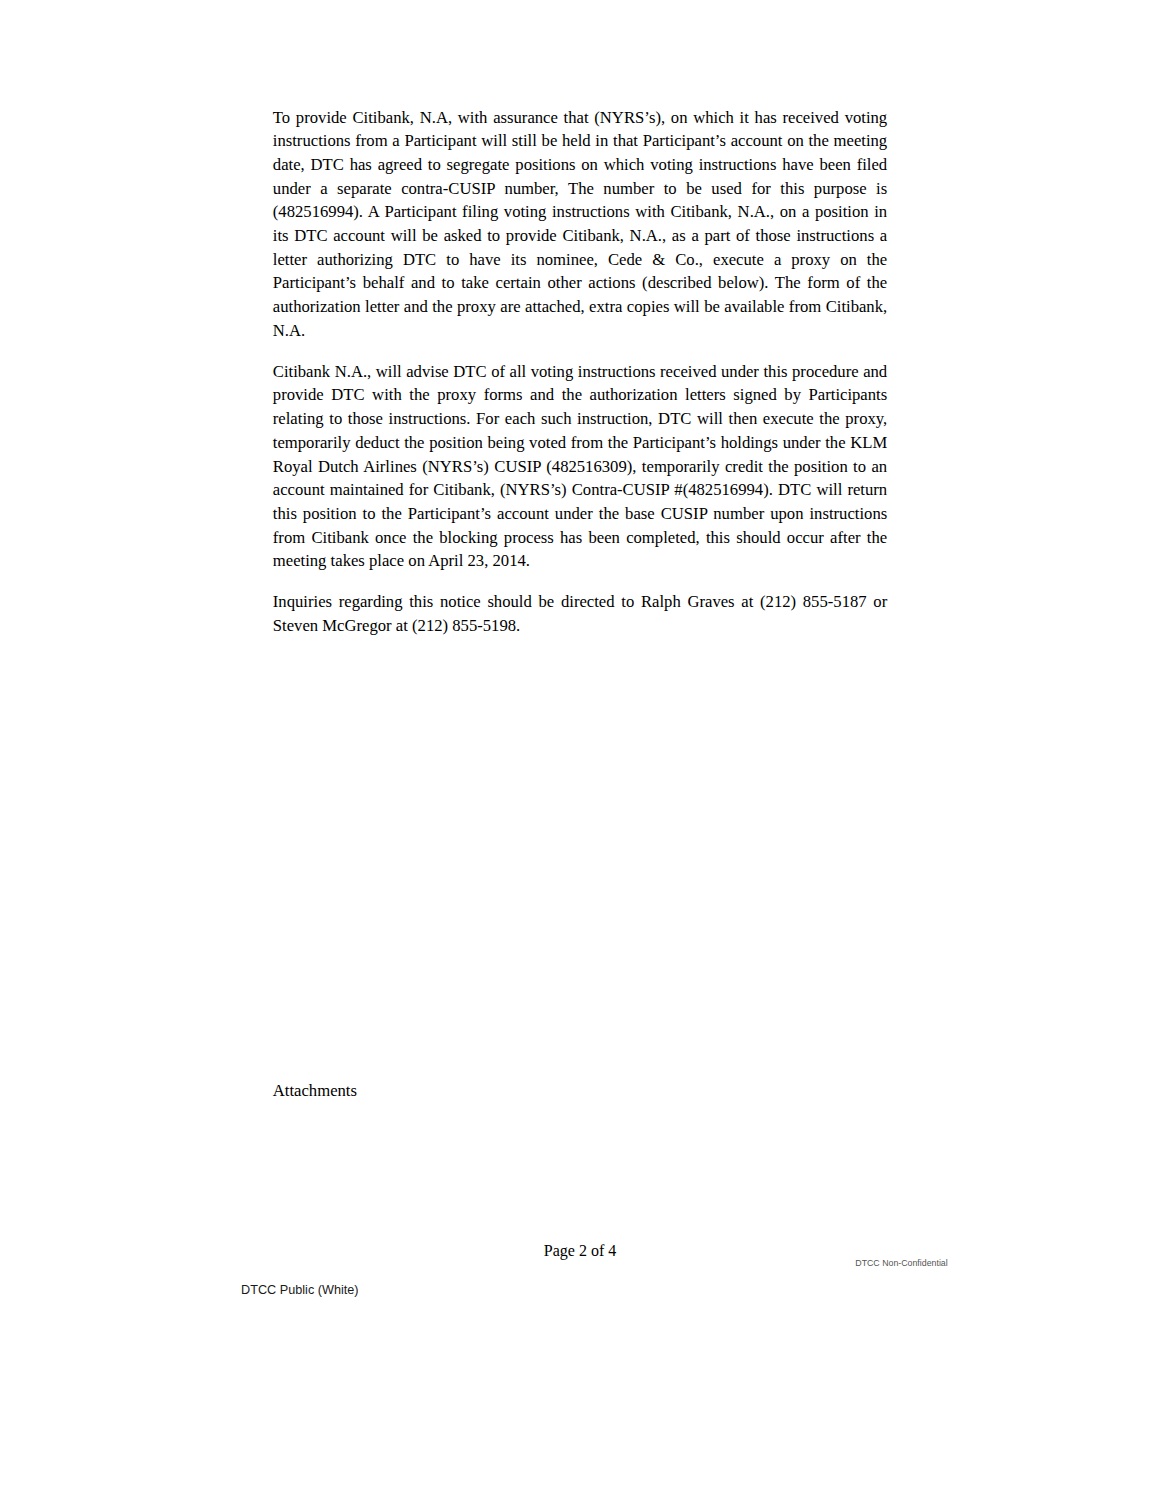To provide Citibank, N.A, with assurance that (NYRS’s), on which it has received voting instructions from a Participant will still be held in that Participant’s account on the meeting date, DTC has agreed to segregate positions on which voting instructions have been filed under a separate contra-CUSIP number, The number to be used for this purpose is (482516994). A Participant filing voting instructions with Citibank, N.A., on a position in its DTC account will be asked to provide Citibank, N.A., as a part of those instructions a letter authorizing DTC to have its nominee, Cede & Co., execute a proxy on the Participant’s behalf and to take certain other actions (described below). The form of the authorization letter and the proxy are attached, extra copies will be available from Citibank, N.A.
Citibank N.A., will advise DTC of all voting instructions received under this procedure and provide DTC with the proxy forms and the authorization letters signed by Participants relating to those instructions. For each such instruction, DTC will then execute the proxy, temporarily deduct the position being voted from the Participant’s holdings under the KLM Royal Dutch Airlines (NYRS’s) CUSIP (482516309), temporarily credit the position to an account maintained for Citibank, (NYRS’s) Contra-CUSIP #(482516994). DTC will return this position to the Participant’s account under the base CUSIP number upon instructions from Citibank once the blocking process has been completed, this should occur after the meeting takes place on April 23, 2014.
Inquiries regarding this notice should be directed to Ralph Graves at (212) 855-5187 or Steven McGregor at (212) 855-5198.
Attachments
Page 2 of 4
DTCC Non-Confidential
DTCC Public (White)